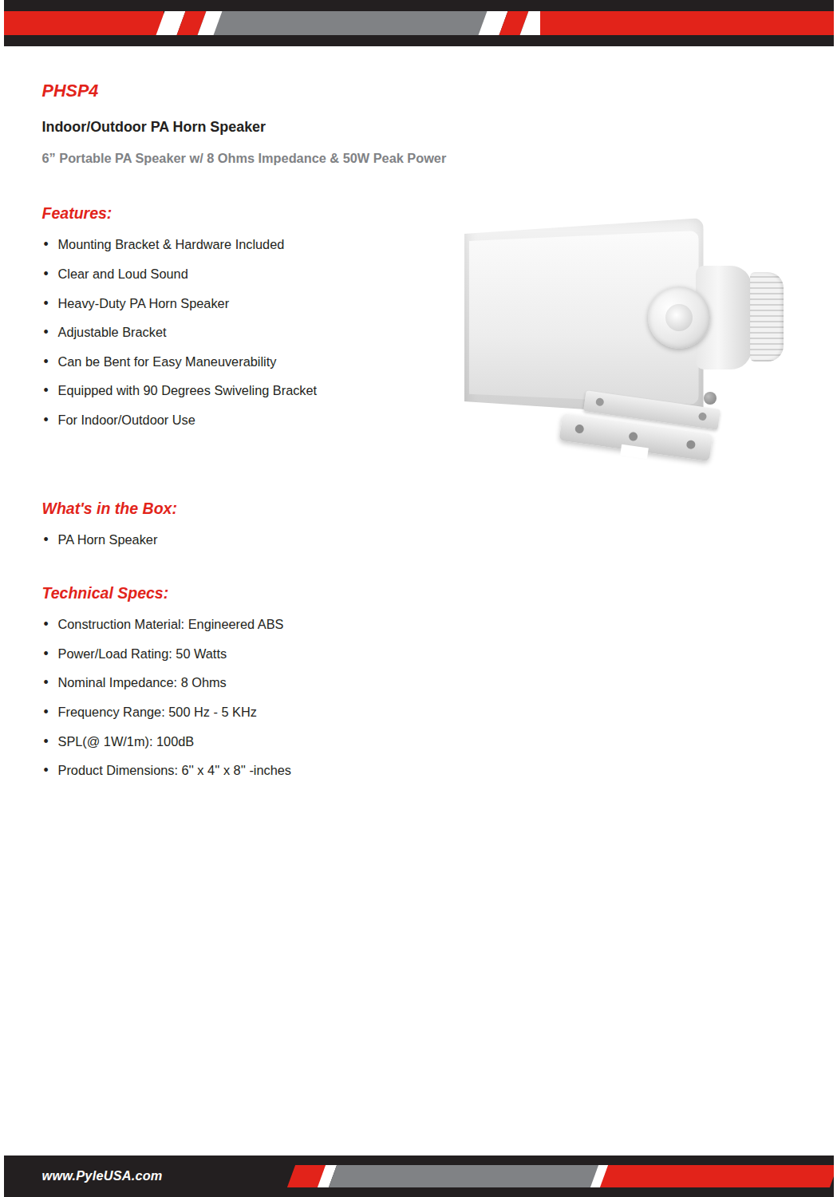PHSP4
Indoor/Outdoor PA Horn Speaker
6” Portable PA Speaker w/ 8 Ohms Impedance & 50W Peak Power
Features:
Mounting Bracket & Hardware Included
Clear and Loud Sound
Heavy-Duty PA Horn Speaker
Adjustable Bracket
Can be Bent for Easy Maneuverability
Equipped with 90 Degrees Swiveling Bracket
For Indoor/Outdoor Use
What's in the Box:
PA Horn Speaker
Technical Specs:
Construction Material: Engineered ABS
Power/Load Rating: 50 Watts
Nominal Impedance: 8 Ohms
Frequency Range: 500 Hz - 5 KHz
SPL(@ 1W/1m): 100dB
Product Dimensions: 6'' x 4'' x 8'' -inches
www.PyleUSA.com